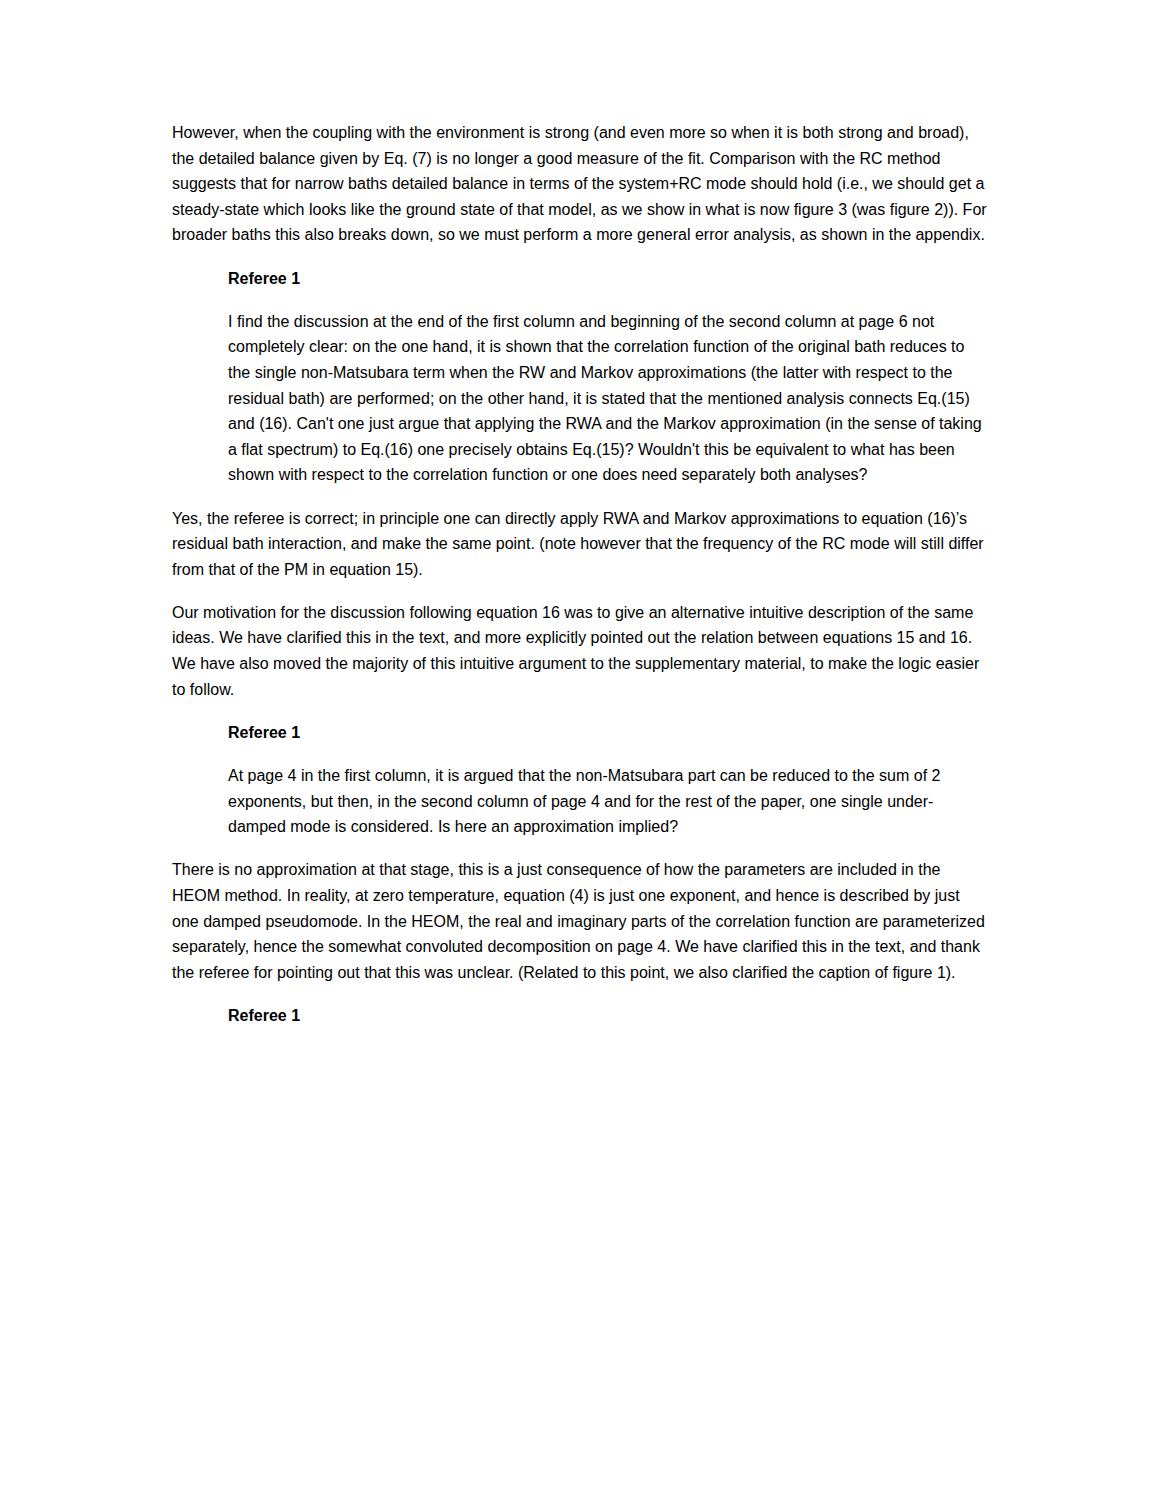However, when the coupling with the environment is strong (and even more so when it is both strong and broad), the detailed balance given by Eq. (7) is no longer a good measure of the fit. Comparison with the RC method suggests that for narrow baths detailed balance in terms of the system+RC mode should hold (i.e., we should get a steady-state which looks like the ground state of that model, as we show in what is now figure 3 (was figure 2)). For broader baths this also breaks down, so we must perform a more general error analysis, as shown in the appendix.
Referee 1
I find the discussion at the end of the first column and beginning of the second column at page 6 not completely clear: on the one hand, it is shown that the correlation function of the original bath reduces to the single non-Matsubara term when the RW and Markov approximations (the latter with respect to the residual bath) are performed; on the other hand, it is stated that the mentioned analysis connects Eq.(15) and (16). Can't one just argue that applying the RWA and the Markov approximation (in the sense of taking a flat spectrum) to Eq.(16) one precisely obtains Eq.(15)? Wouldn't this be equivalent to what has been shown with respect to the correlation function or one does need separately both analyses?
Yes, the referee is correct; in principle one can directly apply RWA and Markov approximations to equation (16)’s residual bath interaction, and make the same point. (note however that the frequency of the RC mode will still differ from that of the PM in equation 15).
Our motivation for the discussion following equation 16 was to give an alternative intuitive description of the same ideas. We have clarified this in the text, and more explicitly pointed out the relation between equations 15 and 16. We have also moved the majority of this intuitive argument to the supplementary material, to make the logic easier to follow.
Referee 1
At page 4 in the first column, it is argued that the non-Matsubara part can be reduced to the sum of 2 exponents, but then, in the second column of page 4 and for the rest of the paper, one single under-damped mode is considered. Is here an approximation implied?
There is no approximation at that stage, this is a just consequence of how the parameters are included in the HEOM method. In reality, at zero temperature, equation (4) is just one exponent, and hence is described by just one damped pseudomode. In the HEOM, the real and imaginary parts of the correlation function are parameterized separately, hence the somewhat convoluted decomposition on page 4. We have clarified this in the text, and thank the referee for pointing out that this was unclear. (Related to this point, we also clarified the caption of figure 1).
Referee 1